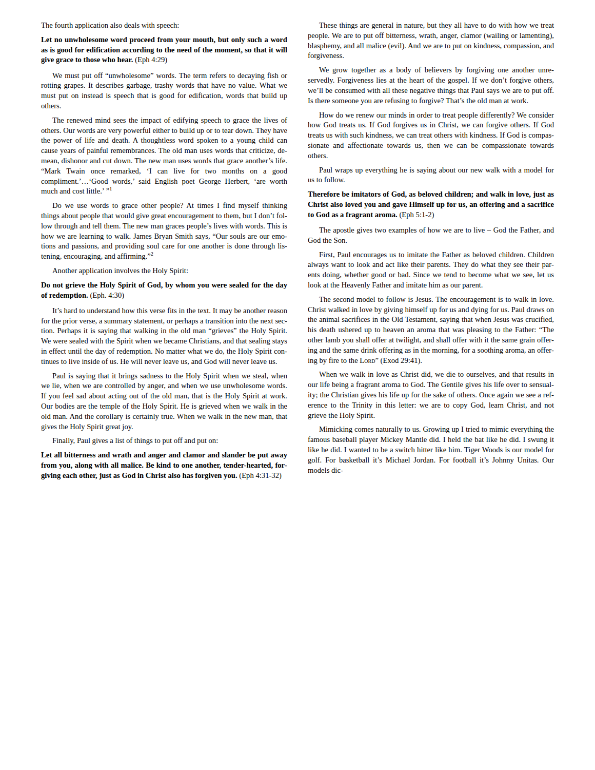The fourth application also deals with speech:
Let no unwholesome word proceed from your mouth, but only such a word as is good for edification according to the need of the moment, so that it will give grace to those who hear. (Eph 4:29)
We must put off “unwholesome” words. The term refers to decaying fish or rotting grapes. It describes garbage, trashy words that have no value. What we must put on instead is speech that is good for edification, words that build up others.
The renewed mind sees the impact of edifying speech to grace the lives of others. Our words are very powerful either to build up or to tear down. They have the power of life and death. A thoughtless word spoken to a young child can cause years of painful remembrances. The old man uses words that criticize, demean, dishonor and cut down. The new man uses words that grace another’s life. “Mark Twain once remarked, ‘I can live for two months on a good compliment.’…‘Good words,’ said English poet George Herbert, ‘are worth much and cost little.’ ”1
Do we use words to grace other people? At times I find myself thinking things about people that would give great encouragement to them, but I don’t follow through and tell them. The new man graces people’s lives with words. This is how we are learning to walk. James Bryan Smith says, “Our souls are our emotions and passions, and providing soul care for one another is done through listening, encouraging, and affirming.”2
Another application involves the Holy Spirit:
Do not grieve the Holy Spirit of God, by whom you were sealed for the day of redemption. (Eph. 4:30)
It’s hard to understand how this verse fits in the text. It may be another reason for the prior verse, a summary statement, or perhaps a transition into the next section. Perhaps it is saying that walking in the old man “grieves” the Holy Spirit. We were sealed with the Spirit when we became Christians, and that sealing stays in effect until the day of redemption. No matter what we do, the Holy Spirit continues to live inside of us. He will never leave us, and God will never leave us.
Paul is saying that it brings sadness to the Holy Spirit when we steal, when we lie, when we are controlled by anger, and when we use unwholesome words. If you feel sad about acting out of the old man, that is the Holy Spirit at work. Our bodies are the temple of the Holy Spirit. He is grieved when we walk in the old man. And the corollary is certainly true. When we walk in the new man, that gives the Holy Spirit great joy.
Finally, Paul gives a list of things to put off and put on:
Let all bitterness and wrath and anger and clamor and slander be put away from you, along with all malice. Be kind to one another, tender-hearted, forgiving each other, just as God in Christ also has forgiven you. (Eph 4:31-32)
These things are general in nature, but they all have to do with how we treat people. We are to put off bitterness, wrath, anger, clamor (wailing or lamenting), blasphemy, and all malice (evil). And we are to put on kindness, compassion, and forgiveness.
We grow together as a body of believers by forgiving one another unreservedly. Forgiveness lies at the heart of the gospel. If we don’t forgive others, we’ll be consumed with all these negative things that Paul says we are to put off. Is there someone you are refusing to forgive? That’s the old man at work.
How do we renew our minds in order to treat people differently? We consider how God treats us. If God forgives us in Christ, we can forgive others. If God treats us with such kindness, we can treat others with kindness. If God is compassionate and affectionate towards us, then we can be compassionate towards others.
Paul wraps up everything he is saying about our new walk with a model for us to follow.
Therefore be imitators of God, as beloved children; and walk in love, just as Christ also loved you and gave Himself up for us, an offering and a sacrifice to God as a fragrant aroma. (Eph 5:1-2)
The apostle gives two examples of how we are to live – God the Father, and God the Son.
First, Paul encourages us to imitate the Father as beloved children. Children always want to look and act like their parents. They do what they see their parents doing, whether good or bad. Since we tend to become what we see, let us look at the Heavenly Father and imitate him as our parent.
The second model to follow is Jesus. The encouragement is to walk in love. Christ walked in love by giving himself up for us and dying for us. Paul draws on the animal sacrifices in the Old Testament, saying that when Jesus was crucified, his death ushered up to heaven an aroma that was pleasing to the Father: “The other lamb you shall offer at twilight, and shall offer with it the same grain offering and the same drink offering as in the morning, for a soothing aroma, an offering by fire to the Lord” (Exod 29:41).
When we walk in love as Christ did, we die to ourselves, and that results in our life being a fragrant aroma to God. The Gentile gives his life over to sensuality; the Christian gives his life up for the sake of others. Once again we see a reference to the Trinity in this letter: we are to copy God, learn Christ, and not grieve the Holy Spirit.
Mimicking comes naturally to us. Growing up I tried to mimic everything the famous baseball player Mickey Mantle did. I held the bat like he did. I swung it like he did. I wanted to be a switch hitter like him. Tiger Woods is our model for golf. For basketball it’s Michael Jordan. For football it’s Johnny Unitas. Our models dic-